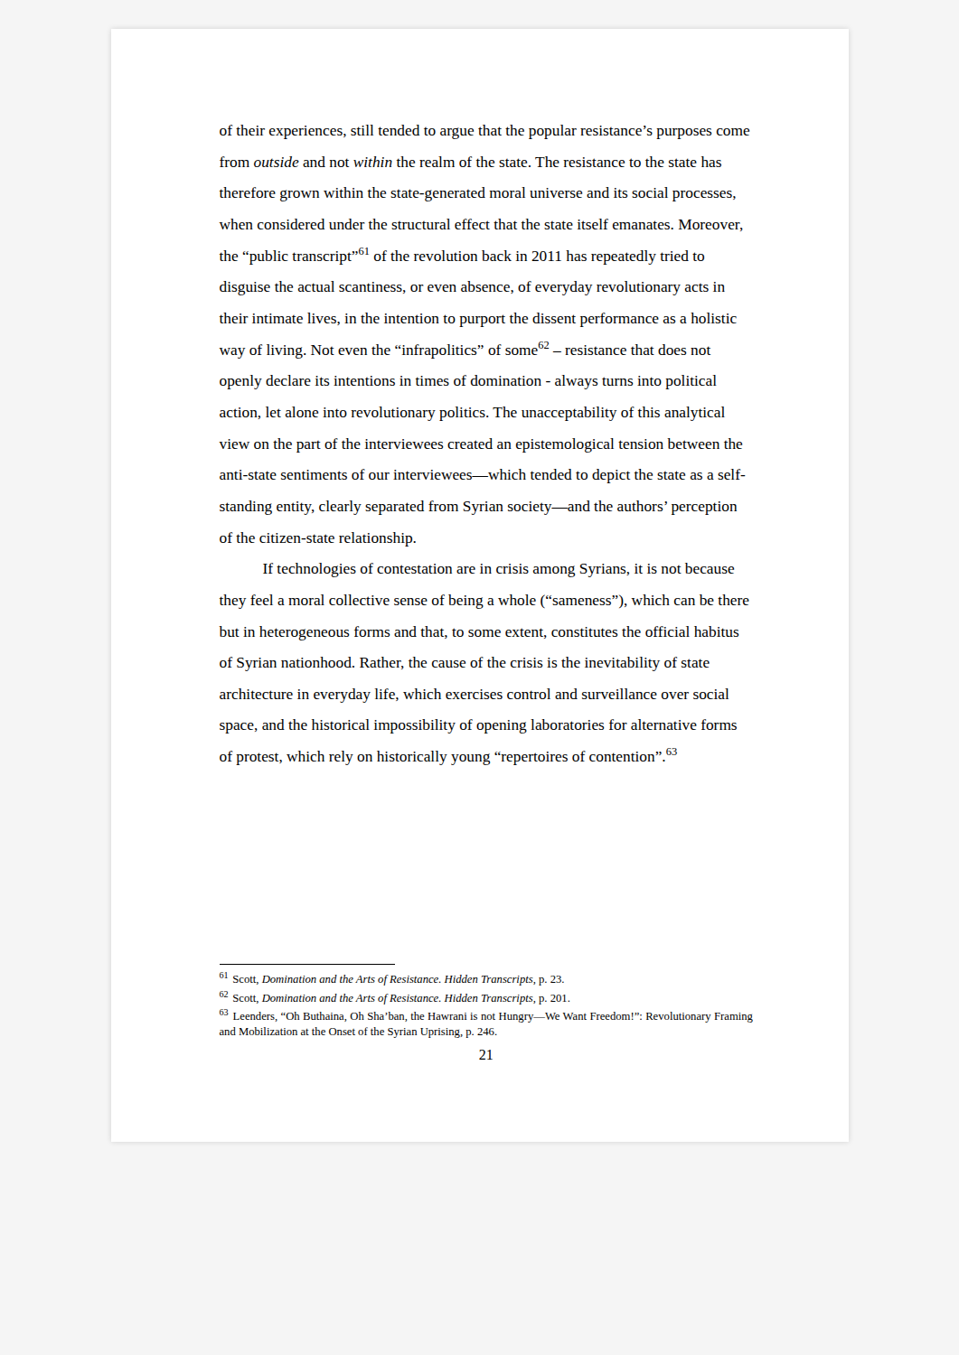of their experiences, still tended to argue that the popular resistance’s purposes come from outside and not within the realm of the state. The resistance to the state has therefore grown within the state-generated moral universe and its social processes, when considered under the structural effect that the state itself emanates. Moreover, the “public transcript”61 of the revolution back in 2011 has repeatedly tried to disguise the actual scantiness, or even absence, of everyday revolutionary acts in their intimate lives, in the intention to purport the dissent performance as a holistic way of living. Not even the “infrapolitics” of some62 – resistance that does not openly declare its intentions in times of domination - always turns into political action, let alone into revolutionary politics. The unacceptability of this analytical view on the part of the interviewees created an epistemological tension between the anti-state sentiments of our interviewees—which tended to depict the state as a self-standing entity, clearly separated from Syrian society—and the authors’ perception of the citizen-state relationship.
If technologies of contestation are in crisis among Syrians, it is not because they feel a moral collective sense of being a whole (“sameness”), which can be there but in heterogeneous forms and that, to some extent, constitutes the official habitus of Syrian nationhood. Rather, the cause of the crisis is the inevitability of state architecture in everyday life, which exercises control and surveillance over social space, and the historical impossibility of opening laboratories for alternative forms of protest, which rely on historically young “repertoires of contention”.63
61 Scott, Domination and the Arts of Resistance. Hidden Transcripts, p. 23.
62 Scott, Domination and the Arts of Resistance. Hidden Transcripts, p. 201.
63 Leenders, “Oh Buthaina, Oh Sha’ban, the Hawrani is not Hungry—We Want Freedom!”: Revolutionary Framing and Mobilization at the Onset of the Syrian Uprising, p. 246.
21